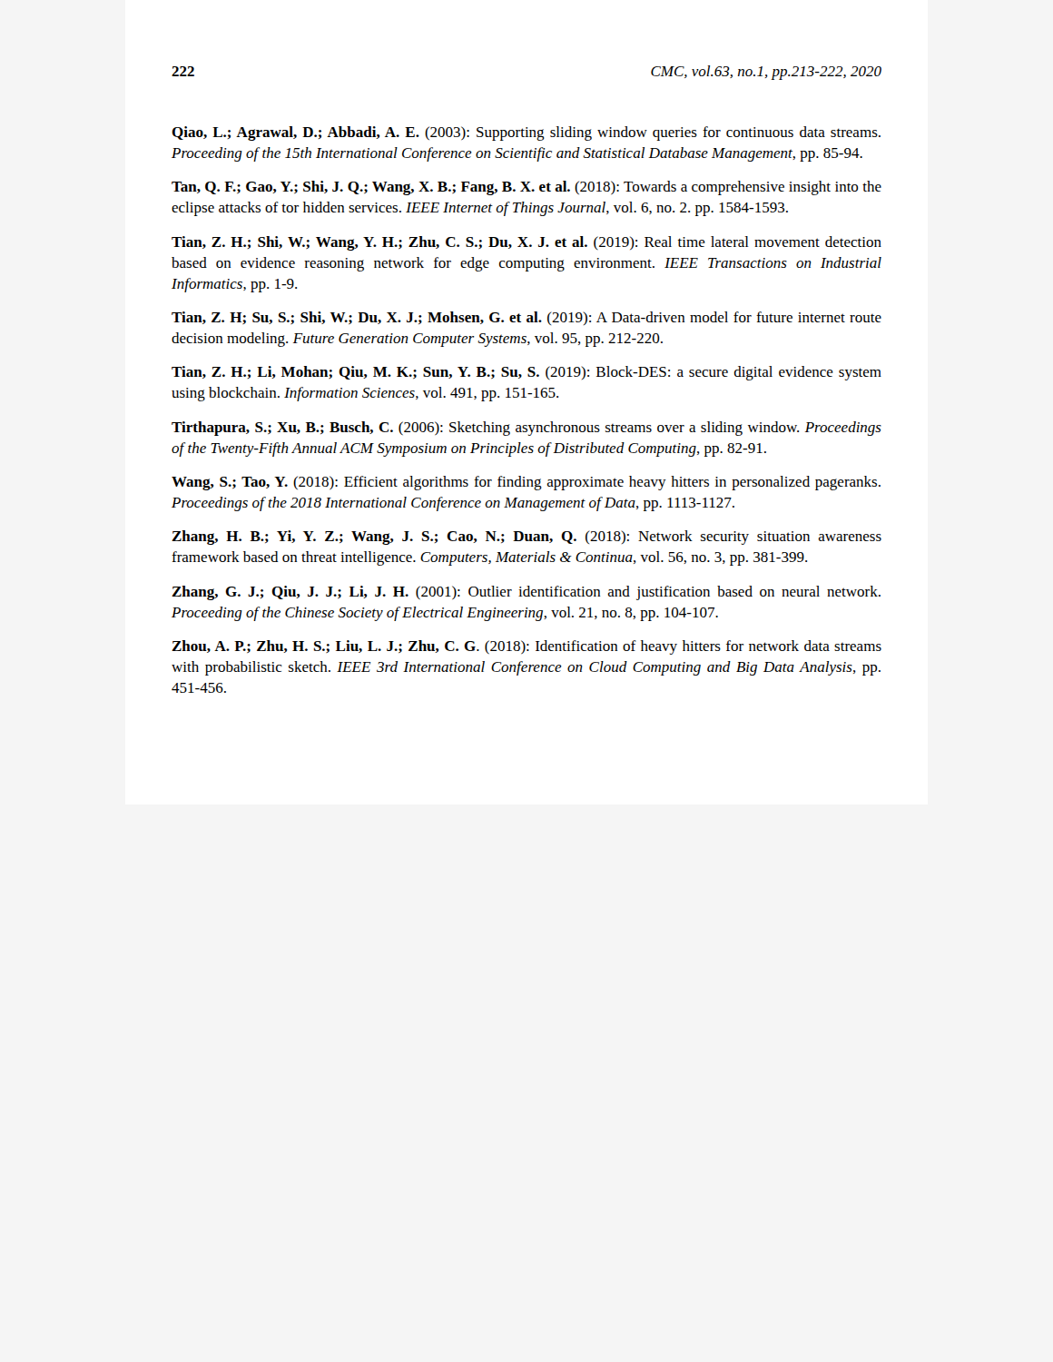222 CMC, vol.63, no.1, pp.213-222, 2020
Qiao, L.; Agrawal, D.; Abbadi, A. E. (2003): Supporting sliding window queries for continuous data streams. Proceeding of the 15th International Conference on Scientific and Statistical Database Management, pp. 85-94.
Tan, Q. F.; Gao, Y.; Shi, J. Q.; Wang, X. B.; Fang, B. X. et al. (2018): Towards a comprehensive insight into the eclipse attacks of tor hidden services. IEEE Internet of Things Journal, vol. 6, no. 2. pp. 1584-1593.
Tian, Z. H.; Shi, W.; Wang, Y. H.; Zhu, C. S.; Du, X. J. et al. (2019): Real time lateral movement detection based on evidence reasoning network for edge computing environment. IEEE Transactions on Industrial Informatics, pp. 1-9.
Tian, Z. H; Su, S.; Shi, W.; Du, X. J.; Mohsen, G. et al. (2019): A Data-driven model for future internet route decision modeling. Future Generation Computer Systems, vol. 95, pp. 212-220.
Tian, Z. H.; Li, Mohan; Qiu, M. K.; Sun, Y. B.; Su, S. (2019): Block-DES: a secure digital evidence system using blockchain. Information Sciences, vol. 491, pp. 151-165.
Tirthapura, S.; Xu, B.; Busch, C. (2006): Sketching asynchronous streams over a sliding window. Proceedings of the Twenty-Fifth Annual ACM Symposium on Principles of Distributed Computing, pp. 82-91.
Wang, S.; Tao, Y. (2018): Efficient algorithms for finding approximate heavy hitters in personalized pageranks. Proceedings of the 2018 International Conference on Management of Data, pp. 1113-1127.
Zhang, H. B.; Yi, Y. Z.; Wang, J. S.; Cao, N.; Duan, Q. (2018): Network security situation awareness framework based on threat intelligence. Computers, Materials & Continua, vol. 56, no. 3, pp. 381-399.
Zhang, G. J.; Qiu, J. J.; Li, J. H. (2001): Outlier identification and justification based on neural network. Proceeding of the Chinese Society of Electrical Engineering, vol. 21, no. 8, pp. 104-107.
Zhou, A. P.; Zhu, H. S.; Liu, L. J.; Zhu, C. G. (2018): Identification of heavy hitters for network data streams with probabilistic sketch. IEEE 3rd International Conference on Cloud Computing and Big Data Analysis, pp. 451-456.